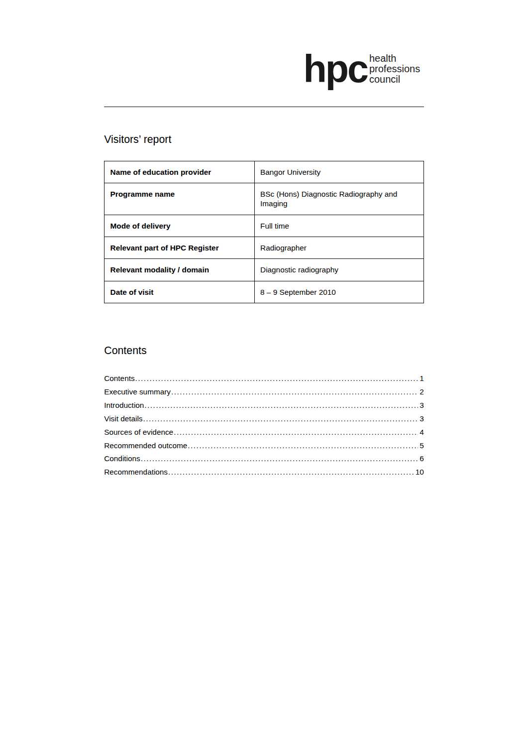hpc health professions council
Visitors’ report
| Name of education provider | Bangor University |
| Programme name | BSc (Hons) Diagnostic Radiography and Imaging |
| Mode of delivery | Full time |
| Relevant part of HPC Register | Radiographer |
| Relevant modality / domain | Diagnostic radiography |
| Date of visit | 8 – 9 September 2010 |
Contents
Contents .................................................................................................................. 1
Executive summary .................................................................................................................. 2
Introduction .................................................................................................................. 3
Visit details .................................................................................................................. 3
Sources of evidence .................................................................................................................. 4
Recommended outcome .................................................................................................................. 5
Conditions .................................................................................................................. 6
Recommendations .................................................................................................................. 10